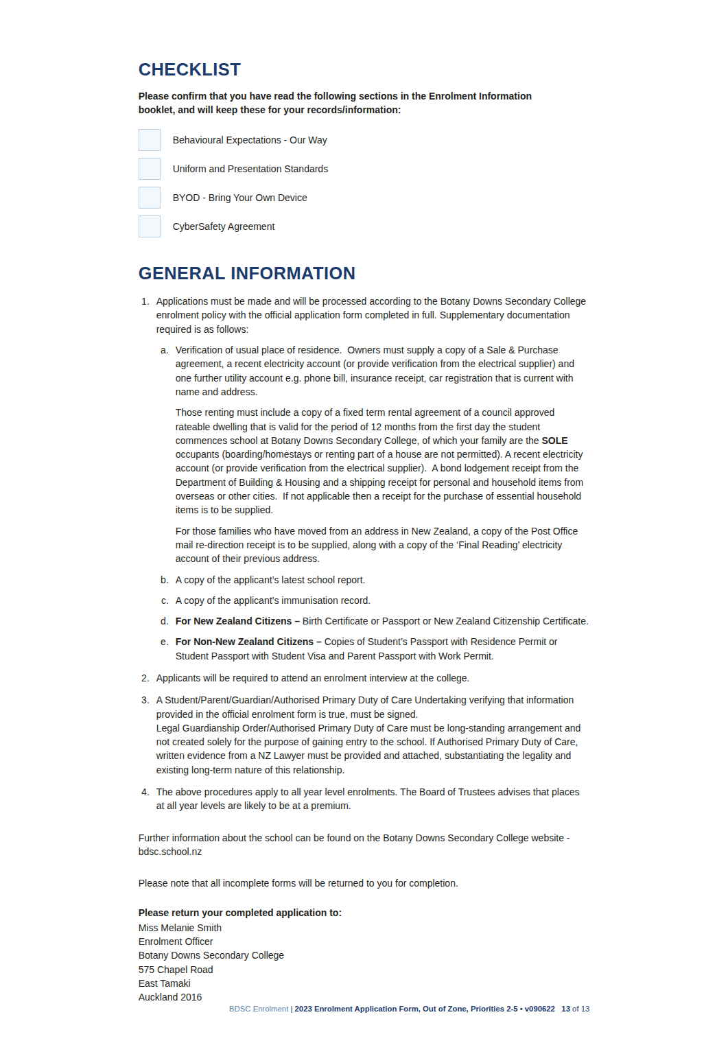CHECKLIST
Please confirm that you have read the following sections in the Enrolment Information booklet, and will keep these for your records/information:
Behavioural Expectations - Our Way
Uniform and Presentation Standards
BYOD - Bring Your Own Device
CyberSafety Agreement
GENERAL INFORMATION
Applications must be made and will be processed according to the Botany Downs Secondary College enrolment policy with the official application form completed in full. Supplementary documentation required is as follows:
Verification of usual place of residence. Owners must supply a copy of a Sale & Purchase agreement, a recent electricity account (or provide verification from the electrical supplier) and one further utility account e.g. phone bill, insurance receipt, car registration that is current with name and address.
Those renting must include a copy of a fixed term rental agreement of a council approved rateable dwelling that is valid for the period of 12 months from the first day the student commences school at Botany Downs Secondary College, of which your family are the SOLE occupants (boarding/homestays or renting part of a house are not permitted). A recent electricity account (or provide verification from the electrical supplier). A bond lodgement receipt from the Department of Building & Housing and a shipping receipt for personal and household items from overseas or other cities. If not applicable then a receipt for the purchase of essential household items is to be supplied.
For those families who have moved from an address in New Zealand, a copy of the Post Office mail re-direction receipt is to be supplied, along with a copy of the ‘Final Reading’ electricity account of their previous address.
A copy of the applicant’s latest school report.
A copy of the applicant’s immunisation record.
For New Zealand Citizens – Birth Certificate or Passport or New Zealand Citizenship Certificate.
For Non-New Zealand Citizens – Copies of Student’s Passport with Residence Permit or Student Passport with Student Visa and Parent Passport with Work Permit.
Applicants will be required to attend an enrolment interview at the college.
A Student/Parent/Guardian/Authorised Primary Duty of Care Undertaking verifying that information provided in the official enrolment form is true, must be signed.
Legal Guardianship Order/Authorised Primary Duty of Care must be long-standing arrangement and not created solely for the purpose of gaining entry to the school. If Authorised Primary Duty of Care, written evidence from a NZ Lawyer must be provided and attached, substantiating the legality and existing long-term nature of this relationship.
The above procedures apply to all year level enrolments. The Board of Trustees advises that places at all year levels are likely to be at a premium.
Further information about the school can be found on the Botany Downs Secondary College website - bdsc.school.nz
Please note that all incomplete forms will be returned to you for completion.
Please return your completed application to:
Miss Melanie Smith
Enrolment Officer
Botany Downs Secondary College
575 Chapel Road
East Tamaki
Auckland 2016
BDSC Enrolment | 2023 Enrolment Application Form, Out of Zone, Priorities 2-5 • v090622 13 of 13